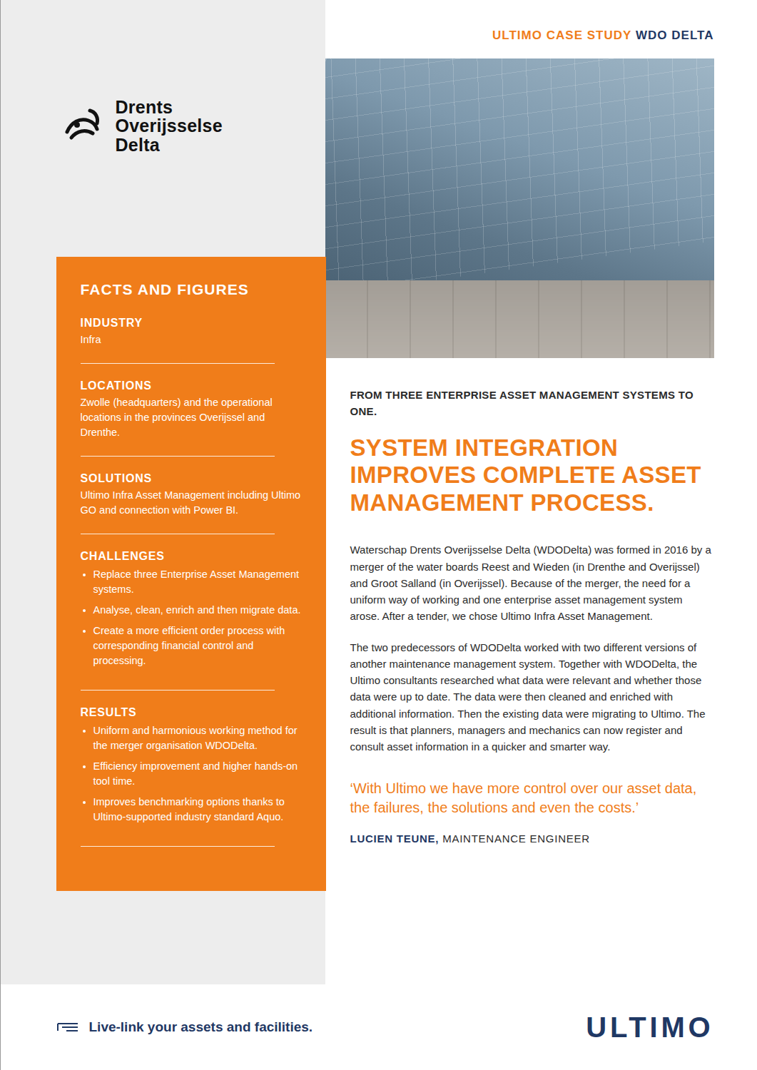Ultimo Case Study WDO Delta
Drents
Overijsselse
Delta
Facts and Figures
Industry
Infra
Locations
Zwolle (headquarters) and the operational locations in the provinces Overijssel and Drenthe.
Solutions
Ultimo Infra Asset Management including Ultimo GO and connection with Power BI.
Challenges
Replace three Enterprise Asset Management systems.
Analyse, clean, enrich and then migrate data.
Create a more efficient order process with corresponding financial control and processing.
Results
Uniform and harmonious working method for the merger organisation WDODelta.
Efficiency improvement and higher hands-on tool time.
Improves benchmarking options thanks to Ultimo-supported industry standard Aquo.
From three Enterprise Asset Management systems to one.
System integration improves complete asset management process.
Waterschap Drents Overijsselse Delta (WDODelta) was formed in 2016 by a merger of the water boards Reest and Wieden (in Drenthe and Overijssel) and Groot Salland (in Overijssel). Because of the merger, the need for a uniform way of working and one enterprise asset management system arose. After a tender, we chose Ultimo Infra Asset Management.
The two predecessors of WDODelta worked with two different versions of another maintenance management system. Together with WDODelta, the Ultimo consultants researched what data were relevant and whether those data were up to date. The data were then cleaned and enriched with additional information. Then the existing data were migrating to Ultimo. The result is that planners, managers and mechanics can now register and consult asset information in a quicker and smarter way.
‘With Ultimo we have more control over our asset data, the failures, the solutions and even the costs.’
Lucien Teune, Maintenance Engineer
Live-link your assets and facilities.
ULTIMO